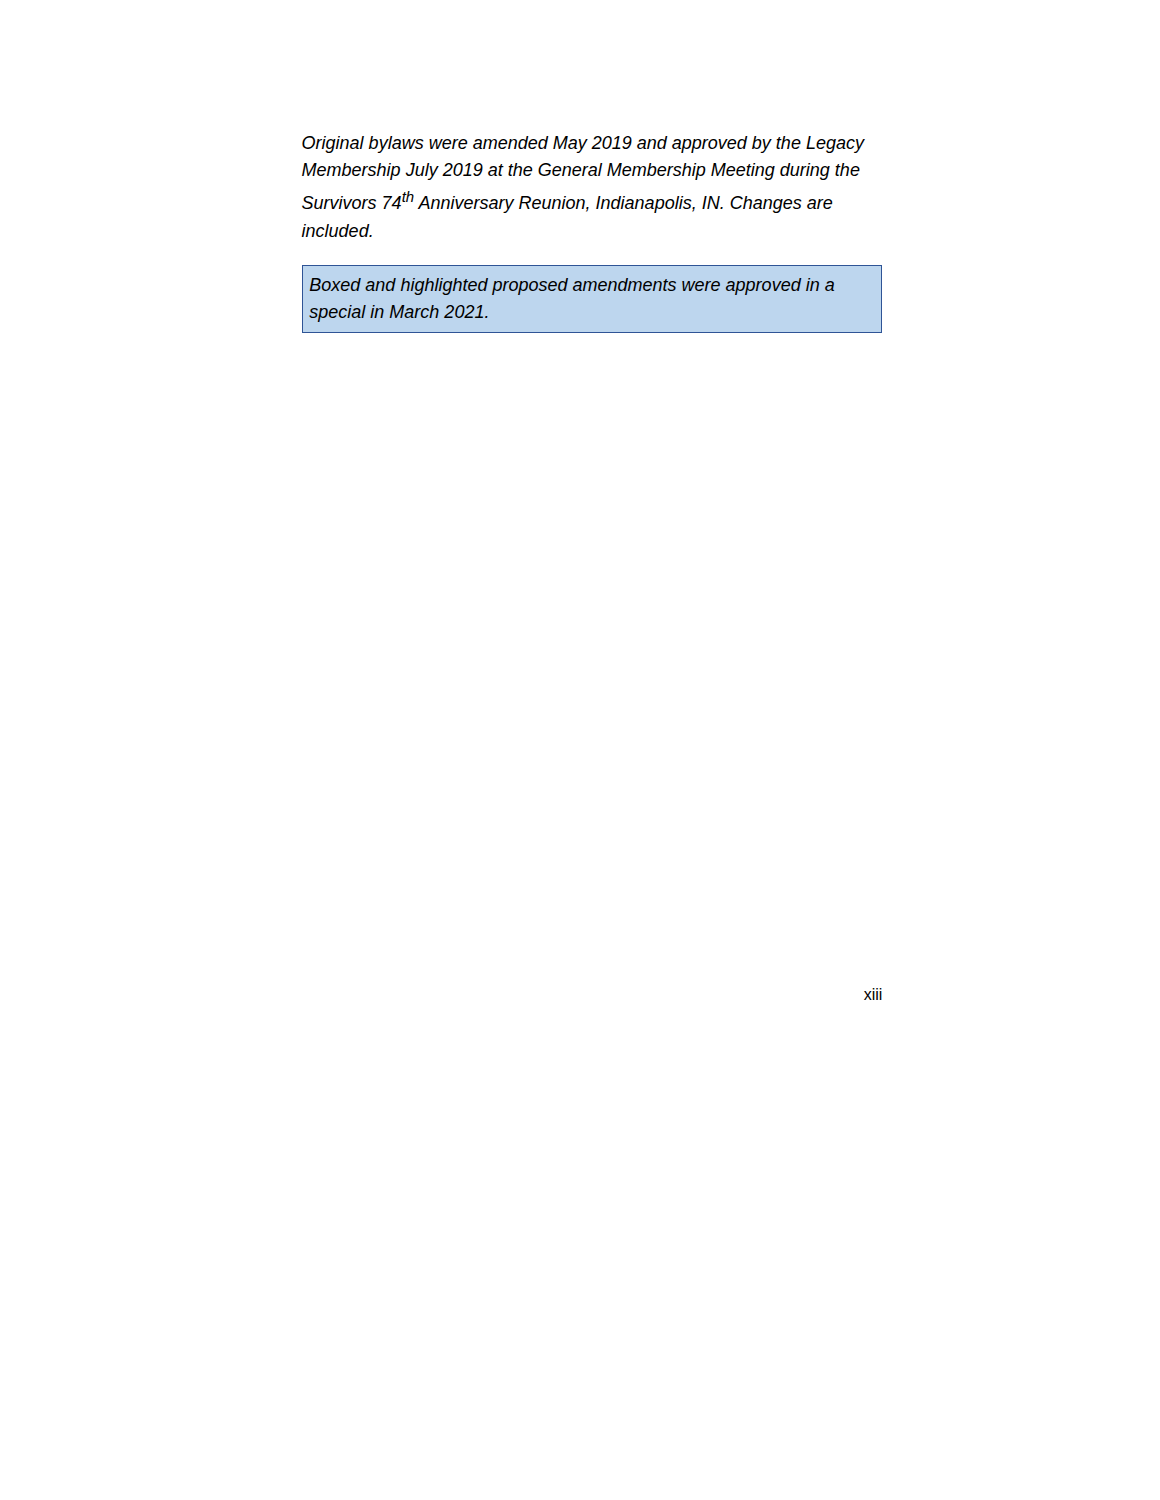Original bylaws were amended May 2019 and approved by the Legacy Membership July 2019 at the General Membership Meeting during the Survivors 74th Anniversary Reunion, Indianapolis, IN. Changes are included.
Boxed and highlighted proposed amendments were approved in a special in March 2021.
xiii